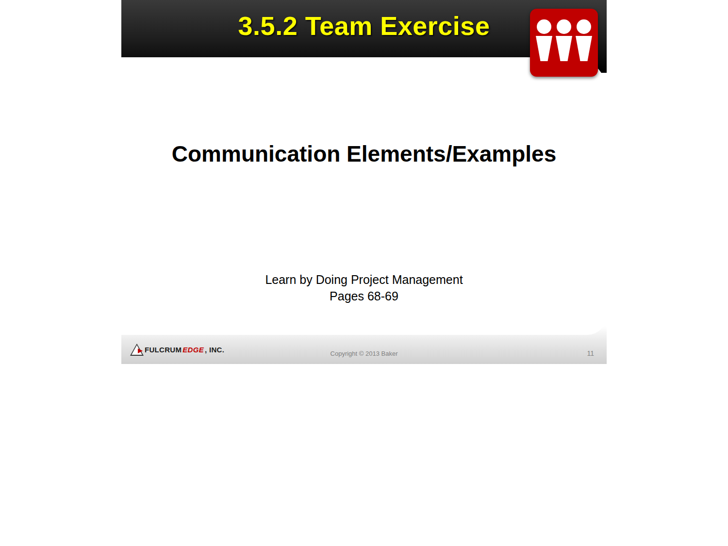3.5.2 Team Exercise
Communication Elements/Examples
Learn by Doing Project Management
Pages 68-69
Copyright © 2013 Baker
11
FULCRUM EDGE , INC.